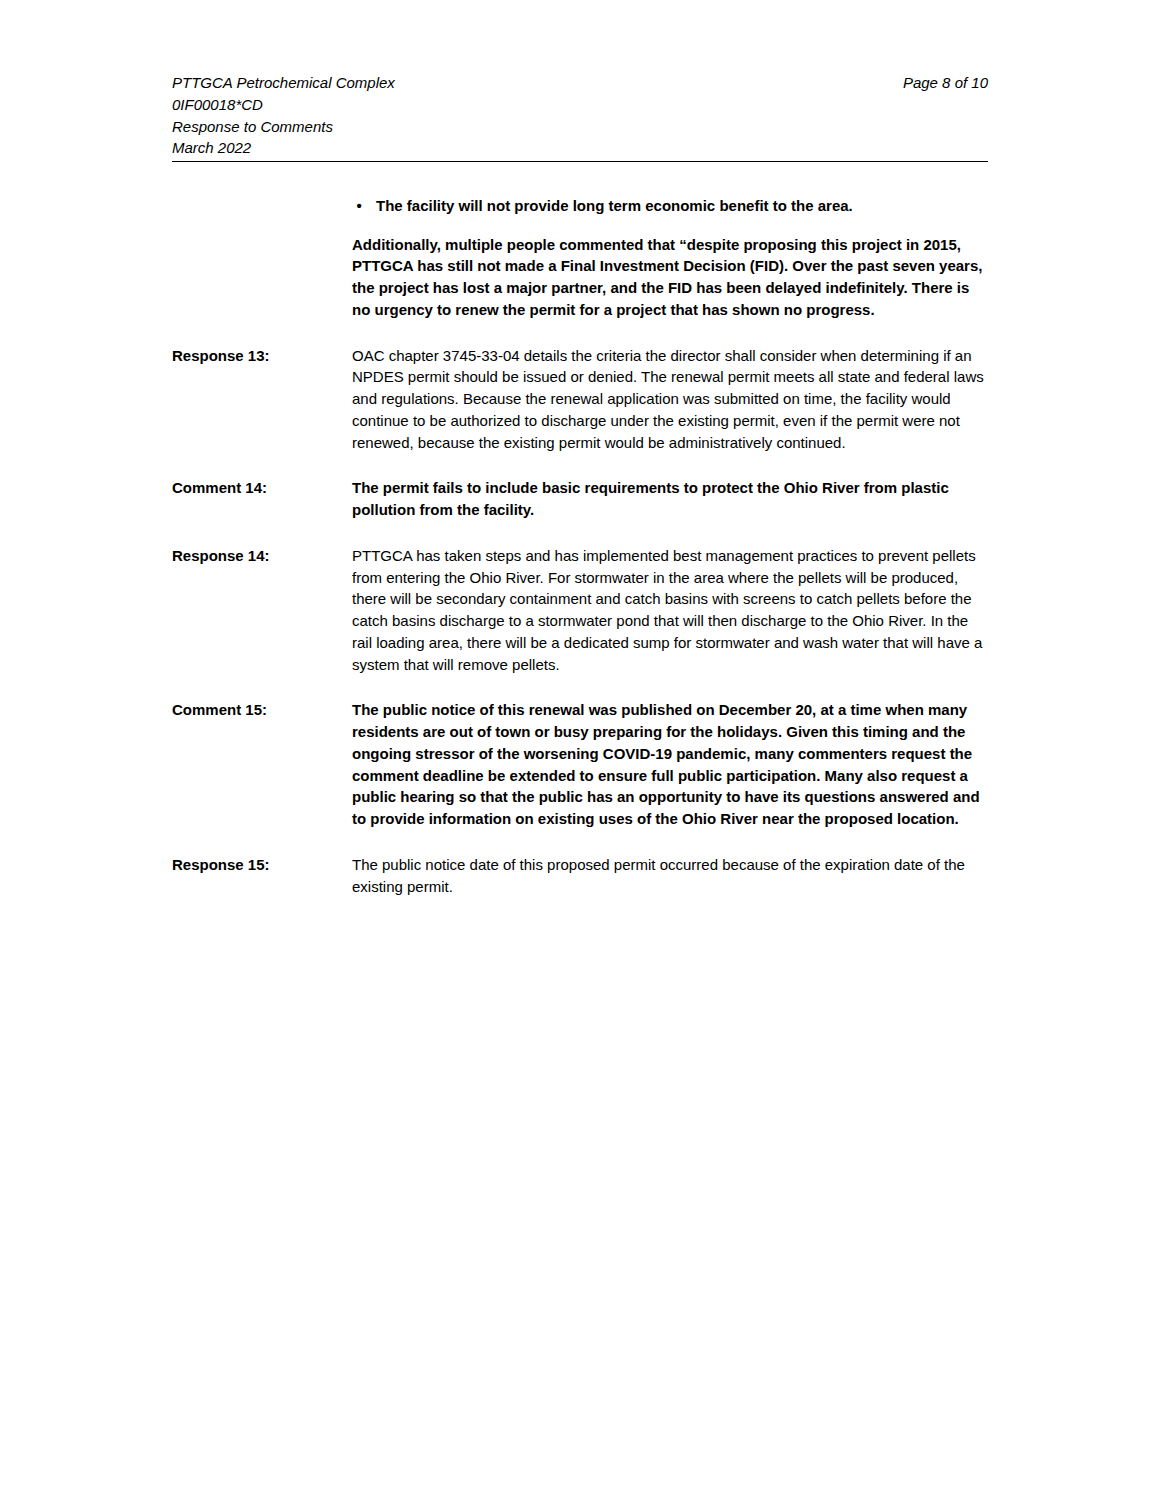PTTGCA Petrochemical Complex
0IF00018*CD
Response to Comments
March 2022
Page 8 of 10
The facility will not provide long term economic benefit to the area.
Additionally, multiple people commented that “despite proposing this project in 2015, PTTGCA has still not made a Final Investment Decision (FID). Over the past seven years, the project has lost a major partner, and the FID has been delayed indefinitely. There is no urgency to renew the permit for a project that has shown no progress.
Response 13:
OAC chapter 3745-33-04 details the criteria the director shall consider when determining if an NPDES permit should be issued or denied. The renewal permit meets all state and federal laws and regulations. Because the renewal application was submitted on time, the facility would continue to be authorized to discharge under the existing permit, even if the permit were not renewed, because the existing permit would be administratively continued.
Comment 14:
The permit fails to include basic requirements to protect the Ohio River from plastic pollution from the facility.
Response 14:
PTTGCA has taken steps and has implemented best management practices to prevent pellets from entering the Ohio River. For stormwater in the area where the pellets will be produced, there will be secondary containment and catch basins with screens to catch pellets before the catch basins discharge to a stormwater pond that will then discharge to the Ohio River. In the rail loading area, there will be a dedicated sump for stormwater and wash water that will have a system that will remove pellets.
Comment 15:
The public notice of this renewal was published on December 20, at a time when many residents are out of town or busy preparing for the holidays. Given this timing and the ongoing stressor of the worsening COVID-19 pandemic, many commenters request the comment deadline be extended to ensure full public participation. Many also request a public hearing so that the public has an opportunity to have its questions answered and to provide information on existing uses of the Ohio River near the proposed location.
Response 15:
The public notice date of this proposed permit occurred because of the expiration date of the existing permit.